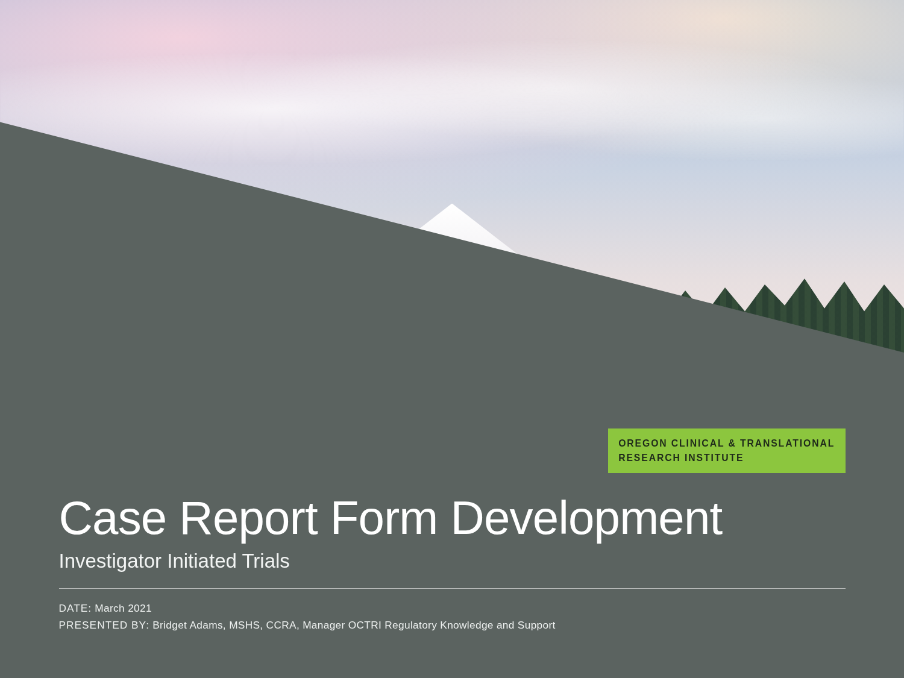Oregon Clinical & Translational
Research Institute
Case Report Form Development
Investigator Initiated Trials
DATE: March 2021
PRESENTED BY: Bridget Adams, MSHS, CCRA, Manager OCTRI Regulatory Knowledge and Support